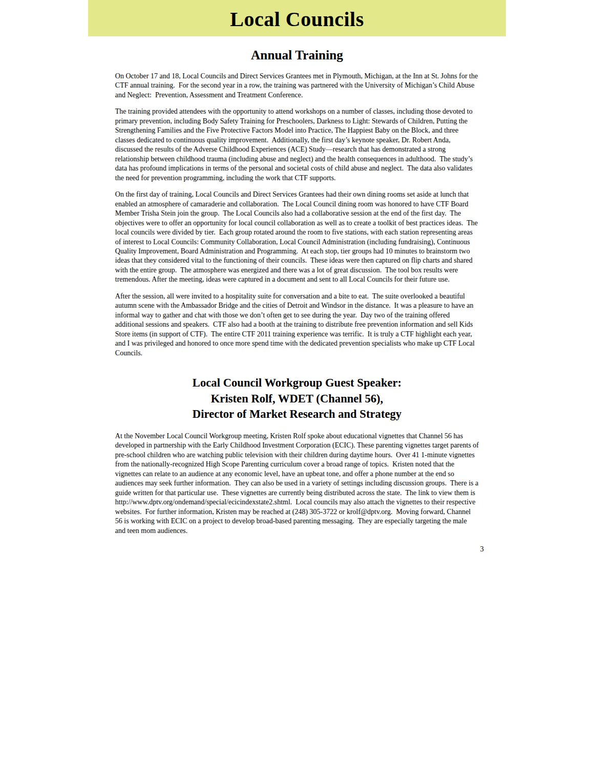Local Councils
Annual Training
On October 17 and 18, Local Councils and Direct Services Grantees met in Plymouth, Michigan, at the Inn at St. Johns for the CTF annual training. For the second year in a row, the training was partnered with the University of Michigan’s Child Abuse and Neglect: Prevention, Assessment and Treatment Conference.
The training provided attendees with the opportunity to attend workshops on a number of classes, including those devoted to primary prevention, including Body Safety Training for Preschoolers, Darkness to Light: Stewards of Children, Putting the Strengthening Families and the Five Protective Factors Model into Practice, The Happiest Baby on the Block, and three classes dedicated to continuous quality improvement. Additionally, the first day’s keynote speaker, Dr. Robert Anda, discussed the results of the Adverse Childhood Experiences (ACE) Study—research that has demonstrated a strong relationship between childhood trauma (including abuse and neglect) and the health consequences in adulthood. The study’s data has profound implications in terms of the personal and societal costs of child abuse and neglect. The data also validates the need for prevention programming, including the work that CTF supports.
On the first day of training, Local Councils and Direct Services Grantees had their own dining rooms set aside at lunch that enabled an atmosphere of camaraderie and collaboration. The Local Council dining room was honored to have CTF Board Member Trisha Stein join the group. The Local Councils also had a collaborative session at the end of the first day. The objectives were to offer an opportunity for local council collaboration as well as to create a toolkit of best practices ideas. The local councils were divided by tier. Each group rotated around the room to five stations, with each station representing areas of interest to Local Councils: Community Collaboration, Local Council Administration (including fundraising), Continuous Quality Improvement, Board Administration and Programming. At each stop, tier groups had 10 minutes to brainstorm two ideas that they considered vital to the functioning of their councils. These ideas were then captured on flip charts and shared with the entire group. The atmosphere was energized and there was a lot of great discussion. The tool box results were tremendous. After the meeting, ideas were captured in a document and sent to all Local Councils for their future use.
After the session, all were invited to a hospitality suite for conversation and a bite to eat. The suite overlooked a beautiful autumn scene with the Ambassador Bridge and the cities of Detroit and Windsor in the distance. It was a pleasure to have an informal way to gather and chat with those we don’t often get to see during the year. Day two of the training offered additional sessions and speakers. CTF also had a booth at the training to distribute free prevention information and sell Kids Store items (in support of CTF). The entire CTF 2011 training experience was terrific. It is truly a CTF highlight each year, and I was privileged and honored to once more spend time with the dedicated prevention specialists who make up CTF Local Councils.
Local Council Workgroup Guest Speaker:
Kristen Rolf, WDET (Channel 56),
Director of Market Research and Strategy
At the November Local Council Workgroup meeting, Kristen Rolf spoke about educational vignettes that Channel 56 has developed in partnership with the Early Childhood Investment Corporation (ECIC). These parenting vignettes target parents of pre-school children who are watching public television with their children during daytime hours. Over 41 1-minute vignettes from the nationally-recognized High Scope Parenting curriculum cover a broad range of topics. Kristen noted that the vignettes can relate to an audience at any economic level, have an upbeat tone, and offer a phone number at the end so audiences may seek further information. They can also be used in a variety of settings including discussion groups. There is a guide written for that particular use. These vignettes are currently being distributed across the state. The link to view them is http://www.dptv.org/ondemand/special/ecicindexstate2.shtml. Local councils may also attach the vignettes to their respective websites. For further information, Kristen may be reached at (248) 305-3722 or krolf@dptv.org. Moving forward, Channel 56 is working with ECIC on a project to develop broad-based parenting messaging. They are especially targeting the male and teen mom audiences.
3